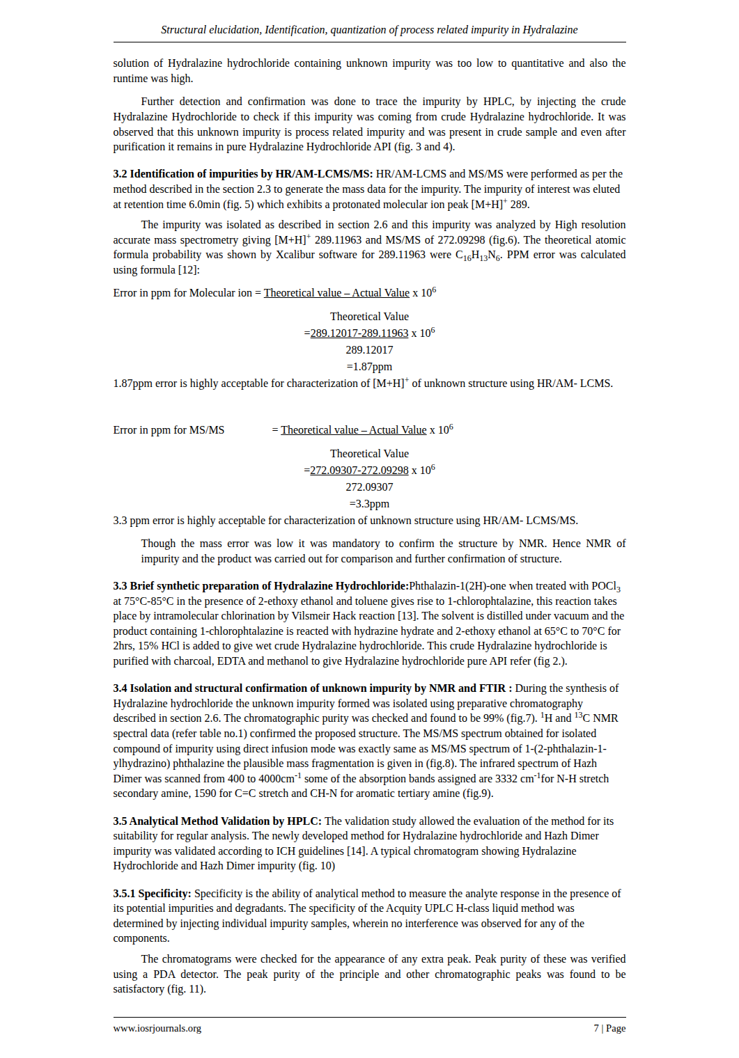Structural elucidation, Identification, quantization of process related impurity in Hydralazine
solution of Hydralazine hydrochloride containing unknown impurity was too low to quantitative and also the runtime was high.
Further detection and confirmation was done to trace the impurity by HPLC, by injecting the crude Hydralazine Hydrochloride to check if this impurity was coming from crude Hydralazine hydrochloride. It was observed that this unknown impurity is process related impurity and was present in crude sample and even after purification it remains in pure Hydralazine Hydrochloride API (fig. 3 and 4).
3.2 Identification of impurities by HR/AM-LCMS/MS: HR/AM-LCMS and MS/MS were performed as per the method described in the section 2.3 to generate the mass data for the impurity. The impurity of interest was eluted at retention time 6.0min (fig. 5) which exhibits a protonated molecular ion peak [M+H]+ 289.
The impurity was isolated as described in section 2.6 and this impurity was analyzed by High resolution accurate mass spectrometry giving [M+H]+ 289.11963 and MS/MS of 272.09298 (fig.6). The theoretical atomic formula probability was shown by Xcalibur software for 289.11963 were C16H13N6. PPM error was calculated using formula [12]:
Error in ppm for Molecular ion = Theoretical value – Actual Value x 106
Theoretical Value
=289.12017-289.11963 x 106
289.12017
=1.87ppm
1.87ppm error is highly acceptable for characterization of [M+H]+ of unknown structure using HR/AM- LCMS.
Error in ppm for MS/MS = Theoretical value – Actual Value x 106
Theoretical Value
=272.09307-272.09298 x 106
272.09307
=3.3ppm
3.3 ppm error is highly acceptable for characterization of unknown structure using HR/AM- LCMS/MS.
Though the mass error was low it was mandatory to confirm the structure by NMR. Hence NMR of impurity and the product was carried out for comparison and further confirmation of structure.
3.3 Brief synthetic preparation of Hydralazine Hydrochloride:Phthalazin-1(2H)-one when treated with POCl3 at 75°C-85°C in the presence of 2-ethoxy ethanol and toluene gives rise to 1-chlorophtalazine, this reaction takes place by intramolecular chlorination by Vilsmeir Hack reaction [13]. The solvent is distilled under vacuum and the product containing 1-chlorophtalazine is reacted with hydrazine hydrate and 2-ethoxy ethanol at 65°C to 70°C for 2hrs, 15% HCl is added to give wet crude Hydralazine hydrochloride. This crude Hydralazine hydrochloride is purified with charcoal, EDTA and methanol to give Hydralazine hydrochloride pure API refer (fig 2.).
3.4 Isolation and structural confirmation of unknown impurity by NMR and FTIR : During the synthesis of Hydralazine hydrochloride the unknown impurity formed was isolated using preparative chromatography described in section 2.6. The chromatographic purity was checked and found to be 99% (fig.7). 1H and 13C NMR spectral data (refer table no.1) confirmed the proposed structure. The MS/MS spectrum obtained for isolated compound of impurity using direct infusion mode was exactly same as MS/MS spectrum of 1-(2-phthalazin-1-ylhydrazino) phthalazine the plausible mass fragmentation is given in (fig.8). The infrared spectrum of Hazh Dimer was scanned from 400 to 4000cm-1 some of the absorption bands assigned are 3332 cm-1for N-H stretch secondary amine, 1590 for C=C stretch and CH-N for aromatic tertiary amine (fig.9).
3.5 Analytical Method Validation by HPLC: The validation study allowed the evaluation of the method for its suitability for regular analysis. The newly developed method for Hydralazine hydrochloride and Hazh Dimer impurity was validated according to ICH guidelines [14]. A typical chromatogram showing Hydralazine Hydrochloride and Hazh Dimer impurity (fig. 10)
3.5.1 Specificity: Specificity is the ability of analytical method to measure the analyte response in the presence of its potential impurities and degradants. The specificity of the Acquity UPLC H-class liquid method was determined by injecting individual impurity samples, wherein no interference was observed for any of the components.
The chromatograms were checked for the appearance of any extra peak. Peak purity of these was verified using a PDA detector. The peak purity of the principle and other chromatographic peaks was found to be satisfactory (fig. 11).
www.iosrjournals.org 7 | Page